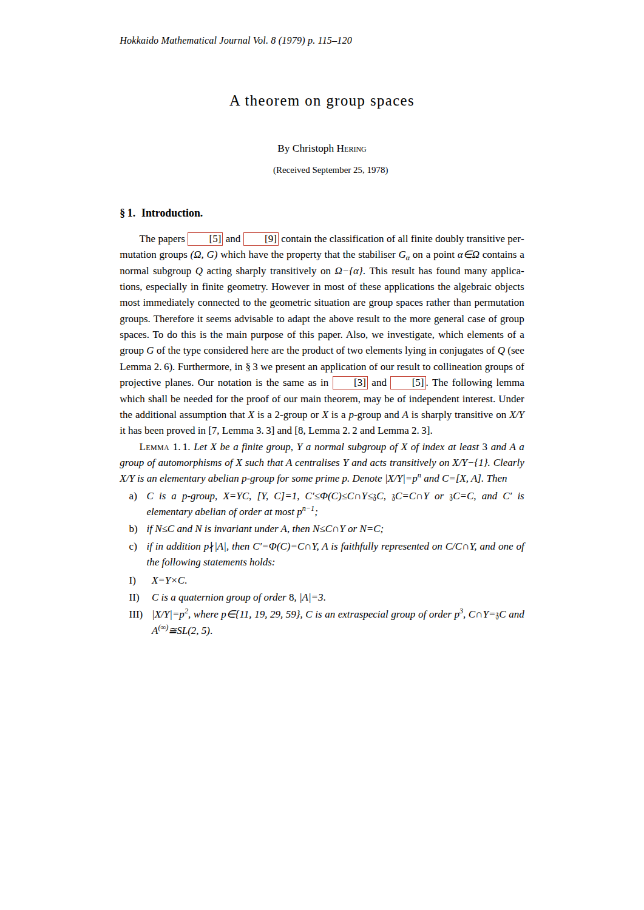Hokkaido Mathematical Journal Vol. 8 (1979) p. 115–120
A theorem on group spaces
By Christoph Hering
(Received September 25, 1978)
§ 1. Introduction.
The papers [5] and [9] contain the classification of all finite doubly transitive permutation groups (Ω, G) which have the property that the stabiliser Gα on a point α∈Ω contains a normal subgroup Q acting sharply transitively on Ω−{α}. This result has found many applications, especially in finite geometry. However in most of these applications the algebraic objects most immediately connected to the geometric situation are group spaces rather than permutation groups. Therefore it seems advisable to adapt the above result to the more general case of group spaces. To do this is the main purpose of this paper. Also, we investigate, which elements of a group G of the type considered here are the product of two elements lying in conjugates of Q (see Lemma 2. 6). Furthermore, in § 3 we present an application of our result to collineation groups of projective planes. Our notation is the same as in [3] and [5]. The following lemma which shall be needed for the proof of our main theorem, may be of independent interest. Under the additional assumption that X is a 2-group or X is a p-group and A is sharply transitive on X/Y it has been proved in [7, Lemma 3. 3] and [8, Lemma 2. 2 and Lemma 2. 3].
Lemma 1. 1. Let X be a finite group, Y a normal subgroup of X of index at least 3 and A a group of automorphisms of X such that A centralises Y and acts transitively on X/Y−{1}. Clearly X/Y is an elementary abelian p-group for some prime p. Denote |X/Y|=pn and C=[X, A]. Then
a) C is a p-group, X=YC, [Y, C]=1, C′≤Φ(C)≤C∩Y≤𝔷 C, 𝔷 C=C∩Y or 𝔷 C=C, and C′ is elementary abelian of order at most pn−1;
b) if N≤C and N is invariant under A, then N≤C∩Y or N=C;
c) if in addition p∤|A|, then C′=Φ(C)=C∩Y, A is faithfully represented on C/C∩Y, and one of the following statements holds:
I) X=Y×C.
II) C is a quaternion group of order 8, |A|=3.
III) |X/Y|=p2, where p∈{11, 19, 29, 59}, C is an extraspecial group of order p3, C∩Y=𝔷 C and A(∞)≅SL(2, 5).